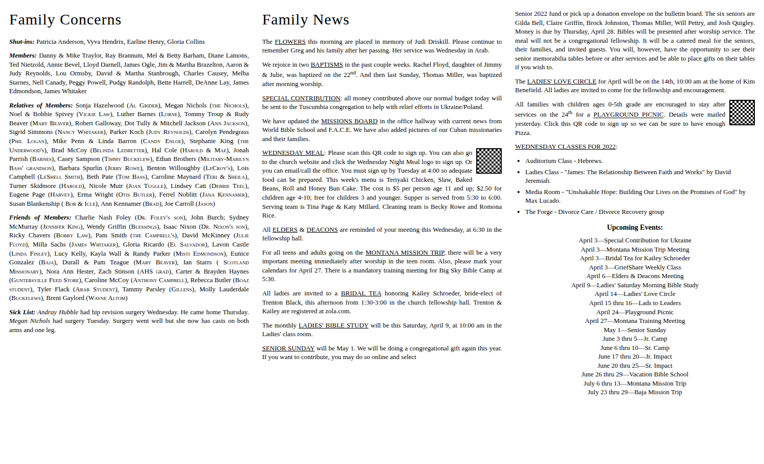Family Concerns
Shut-ins: Patricia Anderson, Vyva Hendrix, Earline Henry, Gloria Collins
Members: Danny & Mike Traylor, Ray Brannum, Mel & Betty Barham, Diane Lamons, Ted Nietzold, Annie Bevel, Lloyd Darnell, James Ogle, Jim & Martha Brazelton, Aaron & Judy Reynolds, Lou Ormsby, David & Martha Stanbrough, Charles Causey, Melba Starnes, Nell Canady, Peggy Powell, Pudgy Randolph, Bette Harrell, DeAnne Lay, James Edmondson, James Whitaker
Relatives of Members: Sonja Hazelwood (Al Grider), Megan Nichols (the Nichols), Noel & Bobbie Spivey (Vickie Law), Luther Barnes (Lorne), Tommy Troup & Rudy Beaver (Mary Beaver), Robert Galloway, Dot Tully & Mitchell Jackson (Ann Jackson), Sigrid Simmons (Nancy Whitaker), Parker Koch (Judy Reynolds), Carolyn Pendegrass (Phil Logan), Mike Penn & Linda Barron (Candy Enloe), Stephanie King (the Underwood's), Brad McCoy (Belinda Ledbetter), Hal Cole (Harold & Mae), Jonah Parrish (Barnes), Casey Sampson (Timmy Buckelew), Ethan Brothers (Military-Marilyn Bass' grandson), Barbara Spurlin (Jerry Rowe), Benton Willoughby (LeCroy's), Lois Campbell (LeShell Smith), Beth Pate (Tom Bass), Caroline Maynard (Teri & Sheila), Turner Skidmore (Harold), Nicole Muir (Joan Tuggle), Lindsey Catt (Debbie Teel), Eugene Page (Harvey), Erma Wright (Otis Butler), Ferrel Noblitt (Jana Kennamer), Susan Blankenship ( Bob & Icle), Ann Kennamer (Brad), Joe Carroll (Jason)
Friends of Members: Charlie Nash Foley (Dr. Foley's son), John Burch; Sydney McMurray (Jennifer King), Wendy Griffin (Blessings), Isaac Nixon (Dr. Nixon's son), Ricky Chavers (Bobby Law), Pam Smith (the Campbell's), David McKinney (Julie Floyd), Milla Sachs (James Whitaker), Gloria Ricardo (El Salvador), Lavon Castle (Linda Finley), Lucy Kelly, Kayla Wall & Randy Parker (Misti Edmondson), Eunice Gonzalez (Baja), Durall & Pam Teague (Mary Beaver), Ian Starrs ( Scotland Missionary), Nora Ann Hester, Zach Stinson (AHS grad), Carter & Brayden Haynes (Guntersville Feed Store), Caroline McCoy (Anthony Campbell), Rebecca Butler (Boaz student), Tyler Flack (Arab Student), Tammy Parsley (Gillens), Molly Lauderdale (Buckelews), Brent Gaylord (Wayne Altom)
Sick List: Andray Hubble had hip revision surgery Wednesday. He came home Thursday. Megan Nichols had surgery Tuesday. Surgery went well but she now has casts on both arms and one leg.
Family News
The FLOWERS this morning are placed in memory of Judi Driskill. Please continue to remember Greg and his family after her passing. Her service was Wednesday in Arab.
We rejoice in two BAPTISMS in the past couple weeks. Rachel Floyd, daughter of Jimmy & Julie, was baptized on the 22nd. And then last Sunday, Thomas Miller, was baptized after morning worship.
SPECIAL CONTRIBUTION: all money contributed above our normal budget today will be sent to the Tuscumbia congregation to help with relief efforts in Ukraine/Poland.
We have updated the MISSIONS BOARD in the office hallway with current news from World Bible School and F.A.C.E. We have also added pictures of our Cuban missionaries and their families.
WEDNESDAY MEAL: Please scan this QR code to sign up. You can also go to the church website and click the Wednesday Night Meal logo to sign up. Or you can email/call the office. You must sign up by Tuesday at 4:00 so adequate food can be prepared. This week's menu is Teriyaki Chicken, Slaw, Baked Beans, Roll and Honey Bun Cake. The cost is $5 per person age 11 and up; $2.50 for children age 4-10; free for children 3 and younger. Supper is served from 5:30 to 6:00. Serving team is Tina Page & Katy Millard. Cleaning team is Becky Rowe and Romona Rice.
All ELDERS & DEACONS are reminded of your meeting this Wednesday, at 6:30 in the fellowship hall.
For all teens and adults going on the MONTANA MISSION TRIP, there will be a very important meeting immediately after worship in the teen room. Also, please mark your calendars for April 27. There is a mandatory training meeting for Big Sky Bible Camp at 5:30.
All ladies are invited to a BRIDAL TEA honoring Kailey Schroeder, bride-elect of Trenton Black, this afternoon from 1:30-3:00 in the church fellowship hall. Trenton & Kailey are registered at zola.com.
The monthly LADIES' BIBLE STUDY will be this Saturday, April 9, at 10:00 am in the Ladies' class room.
SENIOR SUNDAY will be May 1. We will be doing a congregational gift again this year. If you want to contribute, you may do so online and select
Senior 2022 fund or pick up a donation envelope on the bulletin board. The six seniors are Gilda Bell, Claire Griffin, Brock Johnston, Thomas Miller, Will Pettry, and Josh Quigley. Money is due by Thursday, April 28. Bibles will be presented after worship service. The meal will not be a congregational fellowship. It will be a catered meal for the seniors, their families, and invited guests. You will, however, have the opportunity to see their senior memorabilia tables before or after services and be able to place gifts on their tables if you wish to.
The LADIES' LOVE CIRCLE for April will be on the 14th, 10:00 am at the home of Kim Benefield. All ladies are invited to come for the fellowship and encouragement.
All families with children ages 0-5th grade are encouraged to stay after services on the 24th for a PLAYGROUND PICNIC. Details were mailed yesterday. Click this QR code to sign up so we can be sure to have enough Pizza.
WEDNESDAY CLASSES FOR 2022:
Auditorium Class - Hebrews.
Ladies Class - "James: The Relationship Between Faith and Works" by David Jeremiah.
Media Room - "Unshakable Hope: Building Our Lives on the Promises of God" by Max Lucado.
The Forge - Divorce Care / Divorce Recovery group
Upcoming Events:
April 3—Special Contribution for Ukraine
April 3—Montana Mission Trip Meeting
April 3—Bridal Tea for Kailey Schroeder
April 3—GriefShare Weekly Class
April 6—Elders & Deacons Meeting
April 9—Ladies' Saturday Morning Bible Study
April 14—Ladies' Love Circle
April 15 thru 16—Lads to Leaders
April 24—Playground Picnic
April 27—Montana Training Meeting
May 1—Senior Sunday
June 3 thru 5—Jr. Camp
June 6 thru 10—Sr. Camp
June 17 thru 20—Jr. Impact
June 20 thru 25—Sr. Impact
June 26 thru 29—Vacation Bible School
July 6 thru 13—Montana Mission Trip
July 23 thru 29—Baja Mission Trip